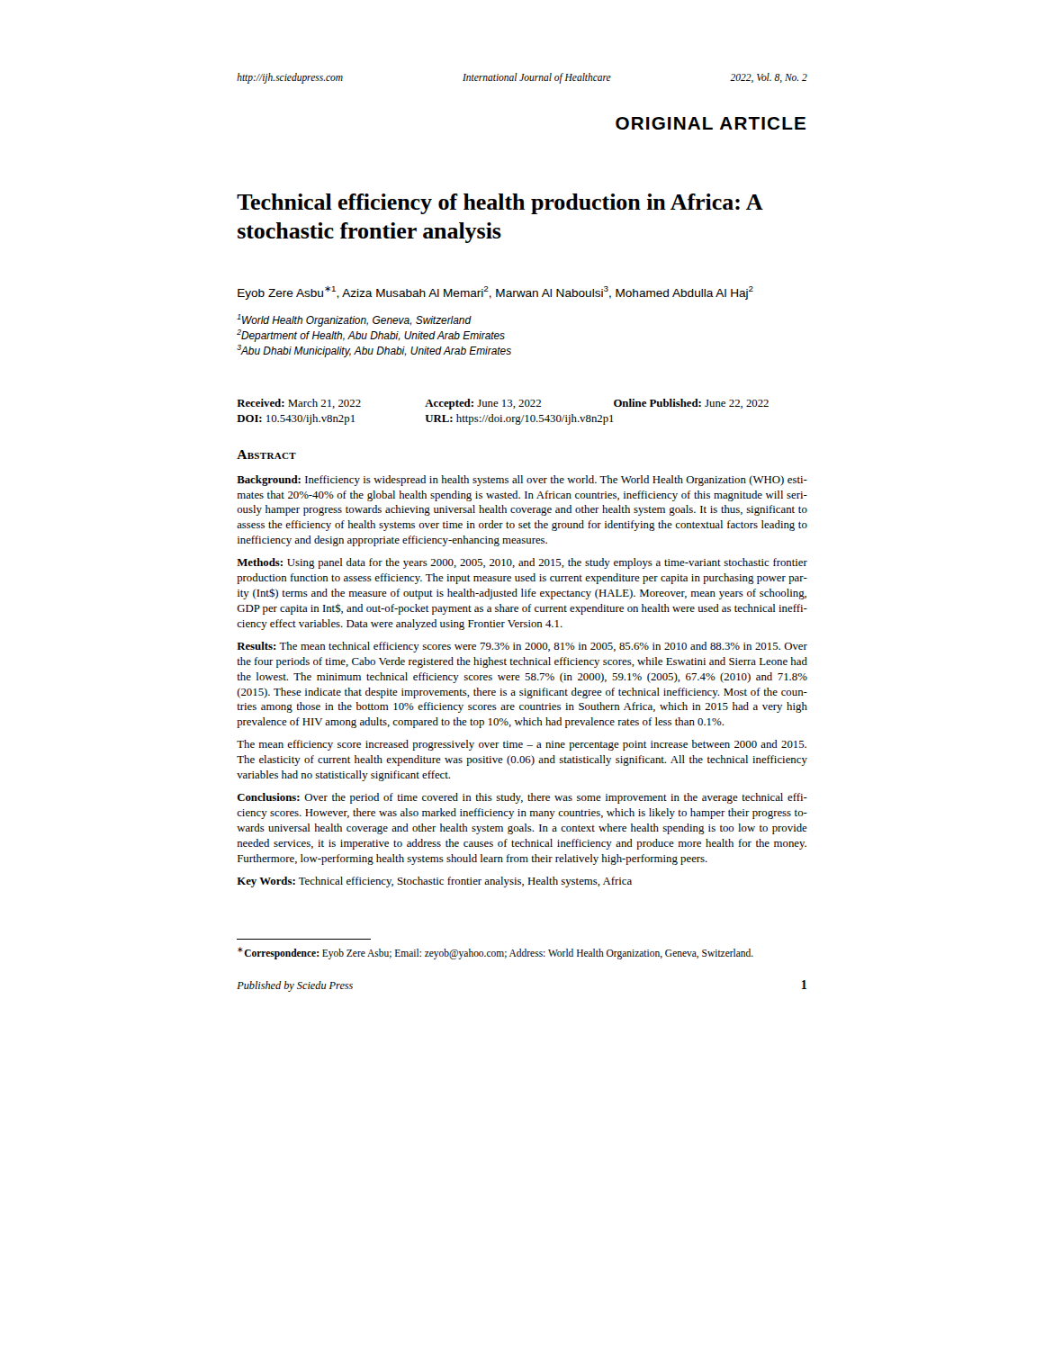http://ijh.sciedupress.com
International Journal of Healthcare
2022, Vol. 8, No. 2
ORIGINAL ARTICLE
Technical efficiency of health production in Africa: A stochastic frontier analysis
Eyob Zere Asbu∗1, Aziza Musabah Al Memari2, Marwan Al Naboulsi3, Mohamed Abdulla Al Haj2
1World Health Organization, Geneva, Switzerland
2Department of Health, Abu Dhabi, United Arab Emirates
3Abu Dhabi Municipality, Abu Dhabi, United Arab Emirates
Received: March 21, 2022
Accepted: June 13, 2022
Online Published: June 22, 2022
DOI: 10.5430/ijh.v8n2p1
URL: https://doi.org/10.5430/ijh.v8n2p1
Abstract
Background: Inefficiency is widespread in health systems all over the world. The World Health Organization (WHO) estimates that 20%-40% of the global health spending is wasted. In African countries, inefficiency of this magnitude will seriously hamper progress towards achieving universal health coverage and other health system goals. It is thus, significant to assess the efficiency of health systems over time in order to set the ground for identifying the contextual factors leading to inefficiency and design appropriate efficiency-enhancing measures.
Methods: Using panel data for the years 2000, 2005, 2010, and 2015, the study employs a time-variant stochastic frontier production function to assess efficiency. The input measure used is current expenditure per capita in purchasing power parity (Int$) terms and the measure of output is health-adjusted life expectancy (HALE). Moreover, mean years of schooling, GDP per capita in Int$, and out-of-pocket payment as a share of current expenditure on health were used as technical inefficiency effect variables. Data were analyzed using Frontier Version 4.1.
Results: The mean technical efficiency scores were 79.3% in 2000, 81% in 2005, 85.6% in 2010 and 88.3% in 2015. Over the four periods of time, Cabo Verde registered the highest technical efficiency scores, while Eswatini and Sierra Leone had the lowest. The minimum technical efficiency scores were 58.7% (in 2000), 59.1% (2005), 67.4% (2010) and 71.8% (2015). These indicate that despite improvements, there is a significant degree of technical inefficiency. Most of the countries among those in the bottom 10% efficiency scores are countries in Southern Africa, which in 2015 had a very high prevalence of HIV among adults, compared to the top 10%, which had prevalence rates of less than 0.1%.
The mean efficiency score increased progressively over time – a nine percentage point increase between 2000 and 2015. The elasticity of current health expenditure was positive (0.06) and statistically significant. All the technical inefficiency variables had no statistically significant effect.
Conclusions: Over the period of time covered in this study, there was some improvement in the average technical efficiency scores. However, there was also marked inefficiency in many countries, which is likely to hamper their progress towards universal health coverage and other health system goals. In a context where health spending is too low to provide needed services, it is imperative to address the causes of technical inefficiency and produce more health for the money. Furthermore, low-performing health systems should learn from their relatively high-performing peers.
Key Words: Technical efficiency, Stochastic frontier analysis, Health systems, Africa
∗Correspondence: Eyob Zere Asbu; Email: zeyob@yahoo.com; Address: World Health Organization, Geneva, Switzerland.
Published by Sciedu Press
1